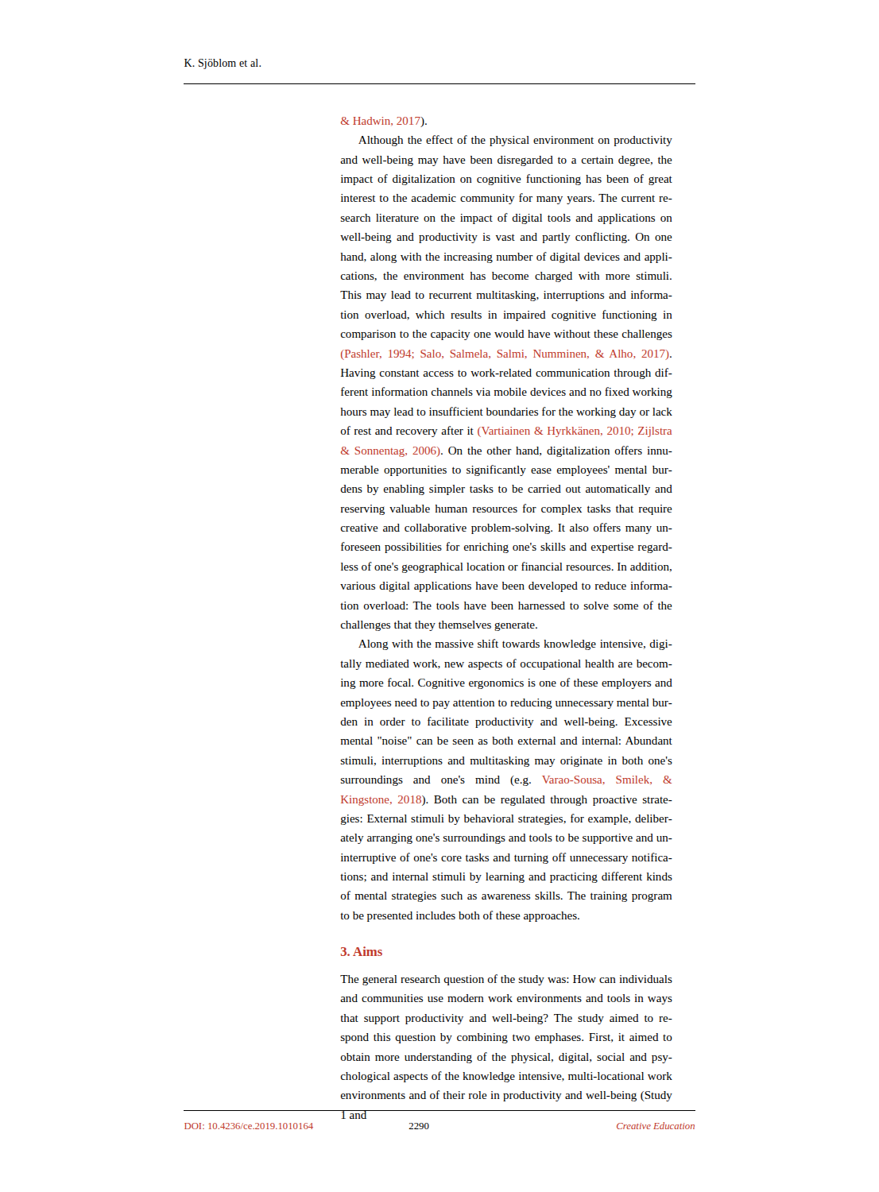K. Sjöblom et al.
& Hadwin, 2017).
Although the effect of the physical environment on productivity and well-being may have been disregarded to a certain degree, the impact of digitalization on cognitive functioning has been of great interest to the academic community for many years. The current research literature on the impact of digital tools and applications on well-being and productivity is vast and partly conflicting. On one hand, along with the increasing number of digital devices and applications, the environment has become charged with more stimuli. This may lead to recurrent multitasking, interruptions and information overload, which results in impaired cognitive functioning in comparison to the capacity one would have without these challenges (Pashler, 1994; Salo, Salmela, Salmi, Numminen, & Alho, 2017). Having constant access to work-related communication through different information channels via mobile devices and no fixed working hours may lead to insufficient boundaries for the working day or lack of rest and recovery after it (Vartiainen & Hyrkkänen, 2010; Zijlstra & Sonnentag, 2006). On the other hand, digitalization offers innumerable opportunities to significantly ease employees' mental burdens by enabling simpler tasks to be carried out automatically and reserving valuable human resources for complex tasks that require creative and collaborative problem-solving. It also offers many unforeseen possibilities for enriching one's skills and expertise regardless of one's geographical location or financial resources. In addition, various digital applications have been developed to reduce information overload: The tools have been harnessed to solve some of the challenges that they themselves generate.
Along with the massive shift towards knowledge intensive, digitally mediated work, new aspects of occupational health are becoming more focal. Cognitive ergonomics is one of these employers and employees need to pay attention to reducing unnecessary mental burden in order to facilitate productivity and well-being. Excessive mental "noise" can be seen as both external and internal: Abundant stimuli, interruptions and multitasking may originate in both one's surroundings and one's mind (e.g. Varao-Sousa, Smilek, & Kingstone, 2018). Both can be regulated through proactive strategies: External stimuli by behavioral strategies, for example, deliberately arranging one's surroundings and tools to be supportive and uninterruptive of one's core tasks and turning off unnecessary notifications; and internal stimuli by learning and practicing different kinds of mental strategies such as awareness skills. The training program to be presented includes both of these approaches.
3. Aims
The general research question of the study was: How can individuals and communities use modern work environments and tools in ways that support productivity and well-being? The study aimed to respond this question by combining two emphases. First, it aimed to obtain more understanding of the physical, digital, social and psychological aspects of the knowledge intensive, multi-locational work environments and of their role in productivity and well-being (Study 1 and
DOI: 10.4236/ce.2019.1010164 2290 Creative Education